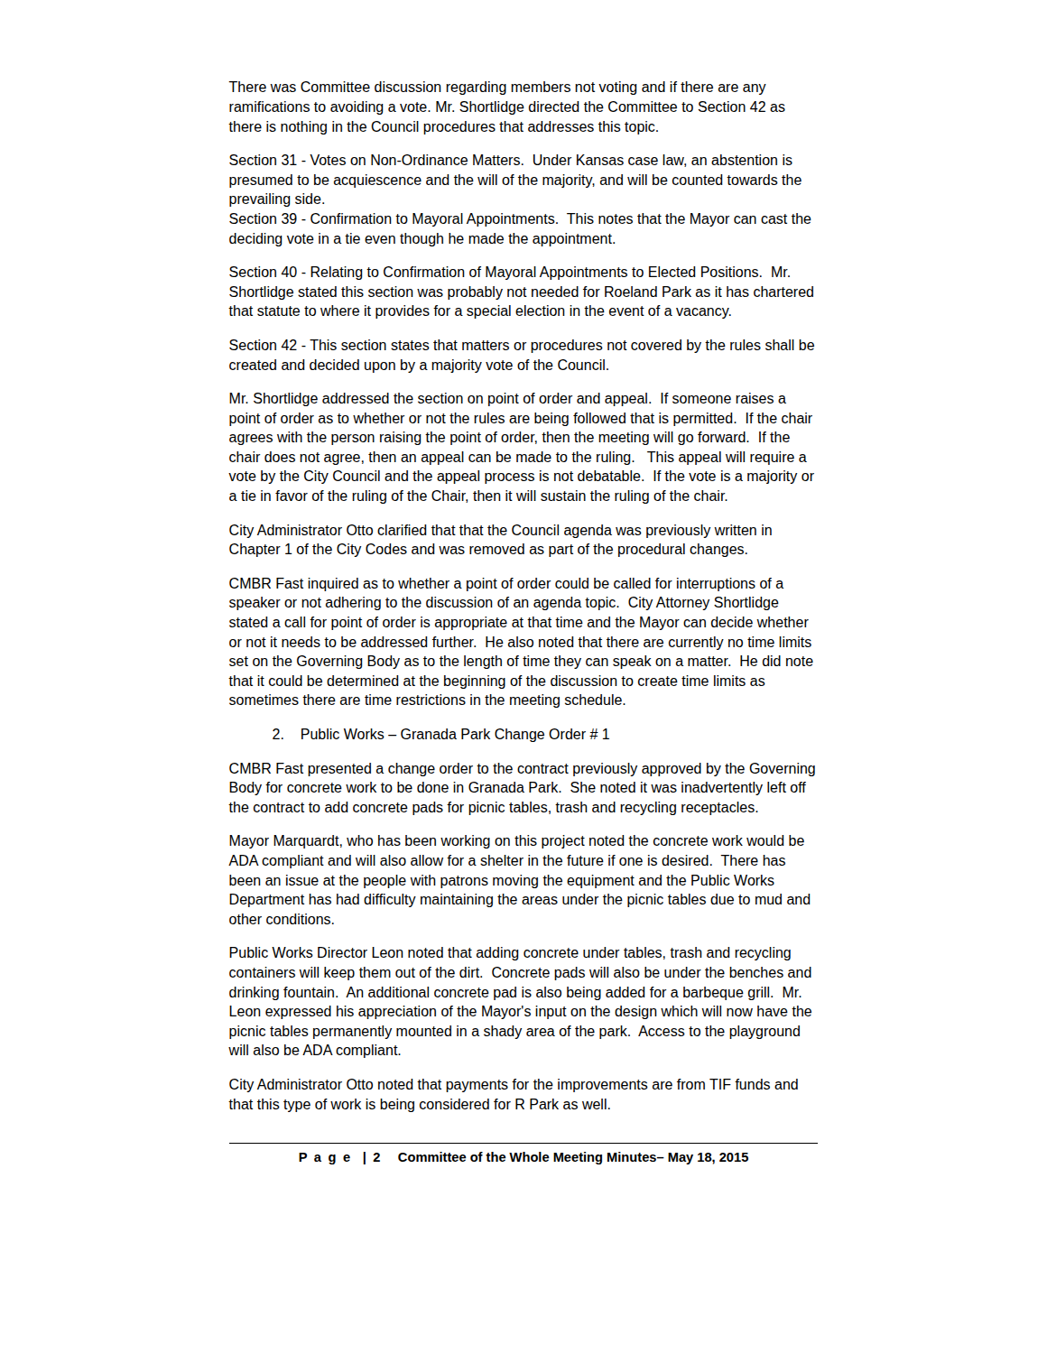There was Committee discussion regarding members not voting and if there are any ramifications to avoiding a vote. Mr. Shortlidge directed the Committee to Section 42 as there is nothing in the Council procedures that addresses this topic.
Section 31 - Votes on Non-Ordinance Matters. Under Kansas case law, an abstention is presumed to be acquiescence and the will of the majority, and will be counted towards the prevailing side.
Section 39 - Confirmation to Mayoral Appointments. This notes that the Mayor can cast the deciding vote in a tie even though he made the appointment.
Section 40 - Relating to Confirmation of Mayoral Appointments to Elected Positions. Mr. Shortlidge stated this section was probably not needed for Roeland Park as it has chartered that statute to where it provides for a special election in the event of a vacancy.
Section 42 - This section states that matters or procedures not covered by the rules shall be created and decided upon by a majority vote of the Council.
Mr. Shortlidge addressed the section on point of order and appeal. If someone raises a point of order as to whether or not the rules are being followed that is permitted. If the chair agrees with the person raising the point of order, then the meeting will go forward. If the chair does not agree, then an appeal can be made to the ruling. This appeal will require a vote by the City Council and the appeal process is not debatable. If the vote is a majority or a tie in favor of the ruling of the Chair, then it will sustain the ruling of the chair.
City Administrator Otto clarified that that the Council agenda was previously written in Chapter 1 of the City Codes and was removed as part of the procedural changes.
CMBR Fast inquired as to whether a point of order could be called for interruptions of a speaker or not adhering to the discussion of an agenda topic. City Attorney Shortlidge stated a call for point of order is appropriate at that time and the Mayor can decide whether or not it needs to be addressed further. He also noted that there are currently no time limits set on the Governing Body as to the length of time they can speak on a matter. He did note that it could be determined at the beginning of the discussion to create time limits as sometimes there are time restrictions in the meeting schedule.
2. Public Works – Granada Park Change Order # 1
CMBR Fast presented a change order to the contract previously approved by the Governing Body for concrete work to be done in Granada Park. She noted it was inadvertently left off the contract to add concrete pads for picnic tables, trash and recycling receptacles.
Mayor Marquardt, who has been working on this project noted the concrete work would be ADA compliant and will also allow for a shelter in the future if one is desired. There has been an issue at the people with patrons moving the equipment and the Public Works Department has had difficulty maintaining the areas under the picnic tables due to mud and other conditions.
Public Works Director Leon noted that adding concrete under tables, trash and recycling containers will keep them out of the dirt. Concrete pads will also be under the benches and drinking fountain. An additional concrete pad is also being added for a barbeque grill. Mr. Leon expressed his appreciation of the Mayor's input on the design which will now have the picnic tables permanently mounted in a shady area of the park. Access to the playground will also be ADA compliant.
City Administrator Otto noted that payments for the improvements are from TIF funds and that this type of work is being considered for R Park as well.
P a g e | 2 Committee of the Whole Meeting Minutes– May 18, 2015